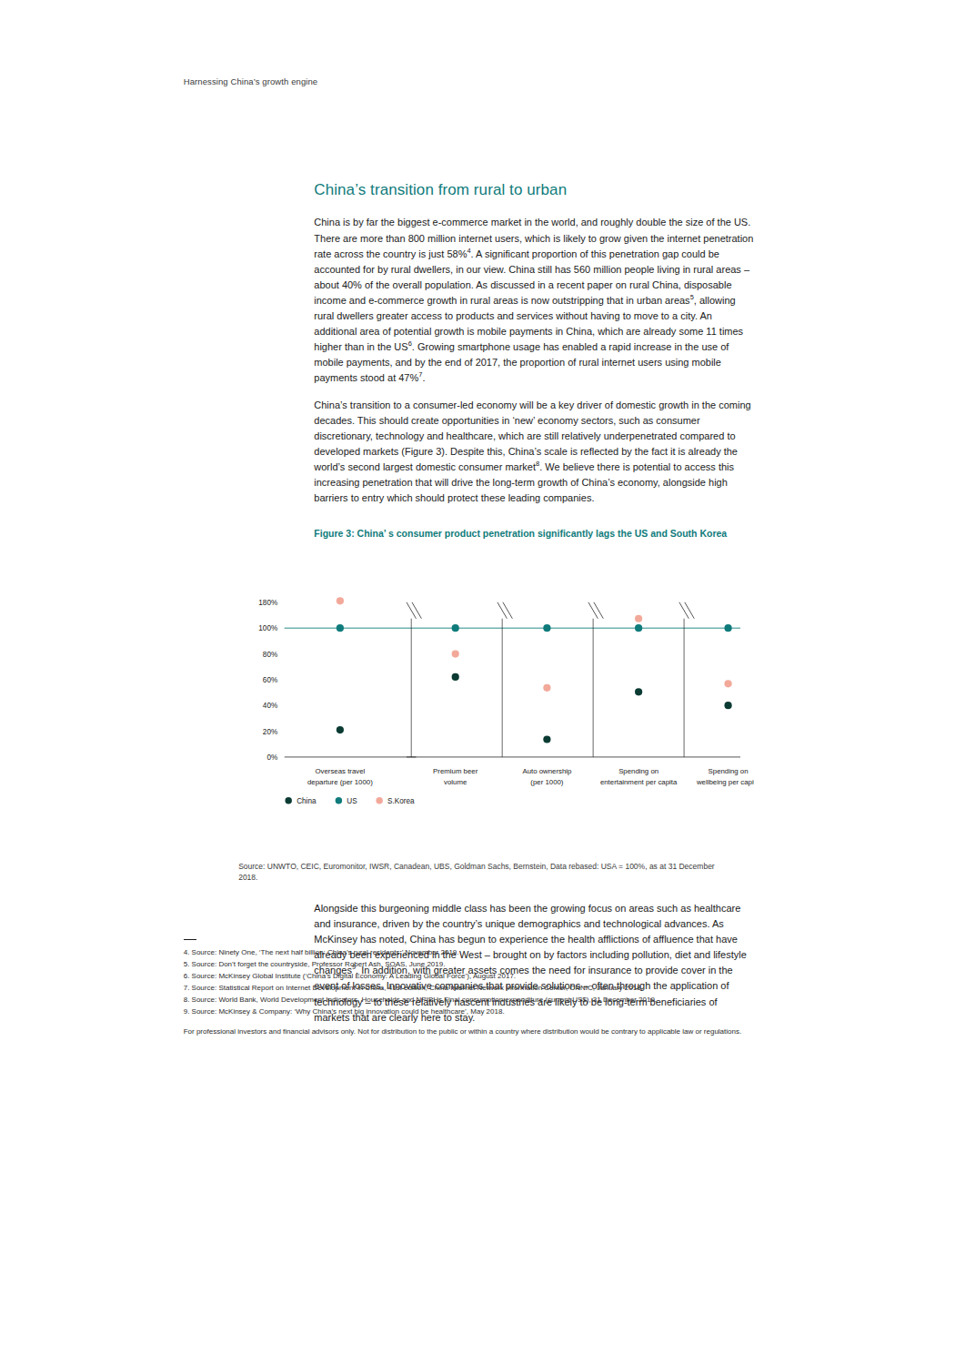Harnessing China’s growth engine
China’s transition from rural to urban
China is by far the biggest e-commerce market in the world, and roughly double the size of the US. There are more than 800 million internet users, which is likely to grow given the internet penetration rate across the country is just 58%4. A significant proportion of this penetration gap could be accounted for by rural dwellers, in our view. China still has 560 million people living in rural areas – about 40% of the overall population. As discussed in a recent paper on rural China, disposable income and e-commerce growth in rural areas is now outstripping that in urban areas5, allowing rural dwellers greater access to products and services without having to move to a city. An additional area of potential growth is mobile payments in China, which are already some 11 times higher than in the US6. Growing smartphone usage has enabled a rapid increase in the use of mobile payments, and by the end of 2017, the proportion of rural internet users using mobile payments stood at 47%7.
China’s transition to a consumer-led economy will be a key driver of domestic growth in the coming decades. This should create opportunities in ‘new’ economy sectors, such as consumer discretionary, technology and healthcare, which are still relatively underpenetrated compared to developed markets (Figure 3). Despite this, China’s scale is reflected by the fact it is already the world’s second largest domestic consumer market8. We believe there is potential to access this increasing penetration that will drive the long-term growth of China’s economy, alongside high barriers to entry which should protect these leading companies.
Figure 3: China’ s consumer product penetration significantly lags the US and South Korea
180% 100% 80% 60% 40% 20% 0% Overseas travel departure (per 1000) Premium beer volume Auto ownership (per 1000) Spending on entertainment per capita Spending on wellbeing per capita China US S.Korea
Source: UNWTO, CEIC, Euromonitor, IWSR, Canadean, UBS, Goldman Sachs, Bernstein, Data rebased: USA = 100%, as at 31 December 2018.
Alongside this burgeoning middle class has been the growing focus on areas such as healthcare and insurance, driven by the country’s unique demographics and technological advances. As McKinsey has noted, China has begun to experience the health afflictions of affluence that have already been experienced in the West – brought on by factors including pollution, diet and lifestyle changes9. In addition, with greater assets comes the need for insurance to provide cover in the event of losses. Innovative companies that provide solutions – often through the application of technology – to these relatively nascent industries are likely to be long-term beneficiaries of markets that are clearly here to stay.
4. Source: Ninety One, ‘The next half billion: China’s rural residents,’ November 2019.
5. Source: Don’t forget the countryside, Professor Robert Ash, SOAS, June 2019.
6. Source: McKinsey Global Institute (‘China’s Digital Economy: A Leading Global Force’), August 2017.
7. Source: Statistical Report on Internet Development in China, 41st edition, China Internet Network Information Center, CNNIC, January 2018.
8. Source: World Bank, World Development Indicators, Households and NPISHs Final consumption expenditure (current US$), 31 December 2019.
9. Source: McKinsey & Company: ‘Why China’s next big innovation could be healthcare’, May 2018.
For professional investors and financial advisors only. Not for distribution to the public or within a country where distribution would be contrary to applicable law or regulations.